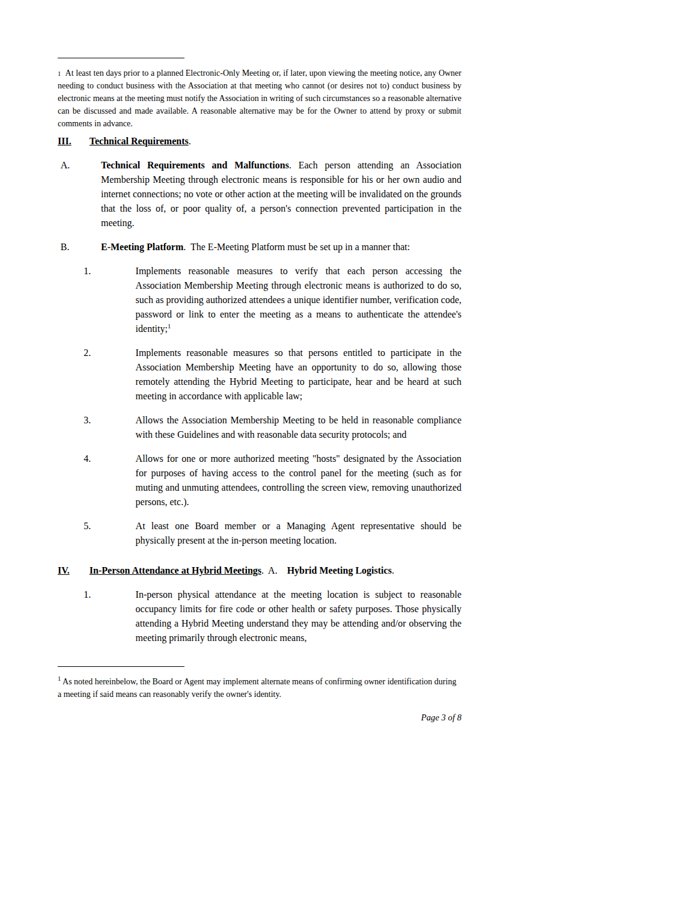1 At least ten days prior to a planned Electronic-Only Meeting or, if later, upon viewing the meeting notice, any Owner needing to conduct business with the Association at that meeting who cannot (or desires not to) conduct business by electronic means at the meeting must notify the Association in writing of such circumstances so a reasonable alternative can be discussed and made available. A reasonable alternative may be for the Owner to attend by proxy or submit comments in advance.
III. Technical Requirements.
A. Technical Requirements and Malfunctions. Each person attending an Association Membership Meeting through electronic means is responsible for his or her own audio and internet connections; no vote or other action at the meeting will be invalidated on the grounds that the loss of, or poor quality of, a person's connection prevented participation in the meeting.
B. E-Meeting Platform. The E-Meeting Platform must be set up in a manner that:
1. Implements reasonable measures to verify that each person accessing the Association Membership Meeting through electronic means is authorized to do so, such as providing authorized attendees a unique identifier number, verification code, password or link to enter the meeting as a means to authenticate the attendee's identity;1
2. Implements reasonable measures so that persons entitled to participate in the Association Membership Meeting have an opportunity to do so, allowing those remotely attending the Hybrid Meeting to participate, hear and be heard at such meeting in accordance with applicable law;
3. Allows the Association Membership Meeting to be held in reasonable compliance with these Guidelines and with reasonable data security protocols; and
4. Allows for one or more authorized meeting "hosts" designated by the Association for purposes of having access to the control panel for the meeting (such as for muting and unmuting attendees, controlling the screen view, removing unauthorized persons, etc.).
5. At least one Board member or a Managing Agent representative should be physically present at the in-person meeting location.
IV. In-Person Attendance at Hybrid Meetings. A. Hybrid Meeting Logistics.
1. In-person physical attendance at the meeting location is subject to reasonable occupancy limits for fire code or other health or safety purposes. Those physically attending a Hybrid Meeting understand they may be attending and/or observing the meeting primarily through electronic means,
1 As noted hereinbelow, the Board or Agent may implement alternate means of confirming owner identification during a meeting if said means can reasonably verify the owner's identity.
Page 3 of 8